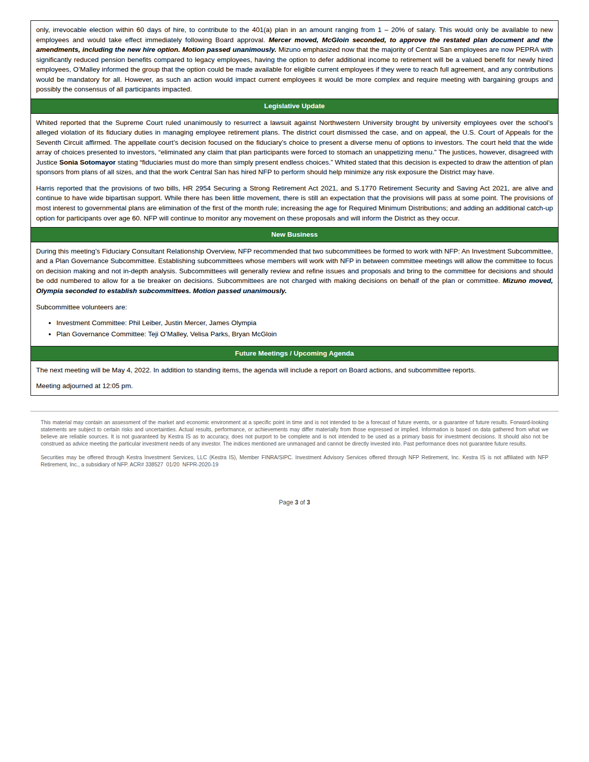only, irrevocable election within 60 days of hire, to contribute to the 401(a) plan in an amount ranging from 1 – 20% of salary. This would only be available to new employees and would take effect immediately following Board approval. Mercer moved, McGloin seconded, to approve the restated plan document and the amendments, including the new hire option. Motion passed unanimously. Mizuno emphasized now that the majority of Central San employees are now PEPRA with significantly reduced pension benefits compared to legacy employees, having the option to defer additional income to retirement will be a valued benefit for newly hired employees, O’Malley informed the group that the option could be made available for eligible current employees if they were to reach full agreement, and any contributions would be mandatory for all. However, as such an action would impact current employees it would be more complex and require meeting with bargaining groups and possibly the consensus of all participants impacted.
Legislative Update
Whited reported that the Supreme Court ruled unanimously to resurrect a lawsuit against Northwestern University brought by university employees over the school’s alleged violation of its fiduciary duties in managing employee retirement plans. The district court dismissed the case, and on appeal, the U.S. Court of Appeals for the Seventh Circuit affirmed. The appellate court’s decision focused on the fiduciary’s choice to present a diverse menu of options to investors. The court held that the wide array of choices presented to investors, “eliminated any claim that plan participants were forced to stomach an unappetizing menu.” The justices, however, disagreed with Justice Sonia Sotomayor stating “fiduciaries must do more than simply present endless choices.” Whited stated that this decision is expected to draw the attention of plan sponsors from plans of all sizes, and that the work Central San has hired NFP to perform should help minimize any risk exposure the District may have.
Harris reported that the provisions of two bills, HR 2954 Securing a Strong Retirement Act 2021, and S.1770 Retirement Security and Saving Act 2021, are alive and continue to have wide bipartisan support. While there has been little movement, there is still an expectation that the provisions will pass at some point. The provisions of most interest to governmental plans are elimination of the first of the month rule; increasing the age for Required Minimum Distributions; and adding an additional catch-up option for participants over age 60. NFP will continue to monitor any movement on these proposals and will inform the District as they occur.
New Business
During this meeting’s Fiduciary Consultant Relationship Overview, NFP recommended that two subcommittees be formed to work with NFP: An Investment Subcommittee, and a Plan Governance Subcommittee. Establishing subcommittees whose members will work with NFP in between committee meetings will allow the committee to focus on decision making and not in-depth analysis. Subcommittees will generally review and refine issues and proposals and bring to the committee for decisions and should be odd numbered to allow for a tie breaker on decisions. Subcommittees are not charged with making decisions on behalf of the plan or committee. Mizuno moved, Olympia seconded to establish subcommittees. Motion passed unanimously.
Subcommittee volunteers are:
Investment Committee: Phil Leiber, Justin Mercer, James Olympia
Plan Governance Committee: Teji O’Malley, Velisa Parks, Bryan McGloin
Future Meetings / Upcoming Agenda
The next meeting will be May 4, 2022. In addition to standing items, the agenda will include a report on Board actions, and subcommittee reports.
Meeting adjourned at 12:05 pm.
This material may contain an assessment of the market and economic environment at a specific point in time and is not intended to be a forecast of future events, or a guarantee of future results. Forward-looking statements are subject to certain risks and uncertainties. Actual results, performance, or achievements may differ materially from those expressed or implied. Information is based on data gathered from what we believe are reliable sources. It is not guaranteed by Kestra IS as to accuracy, does not purport to be complete and is not intended to be used as a primary basis for investment decisions. It should also not be construed as advice meeting the particular investment needs of any investor. The indices mentioned are unmanaged and cannot be directly invested into. Past performance does not guarantee future results.
Securities may be offered through Kestra Investment Services, LLC (Kestra IS), Member FINRA/SIPC. Investment Advisory Services offered through NFP Retirement, Inc. Kestra IS is not affiliated with NFP Retirement, Inc., a subsidiary of NFP. ACR# 338527 01/20 NFPR-2020-19
Page 3 of 3